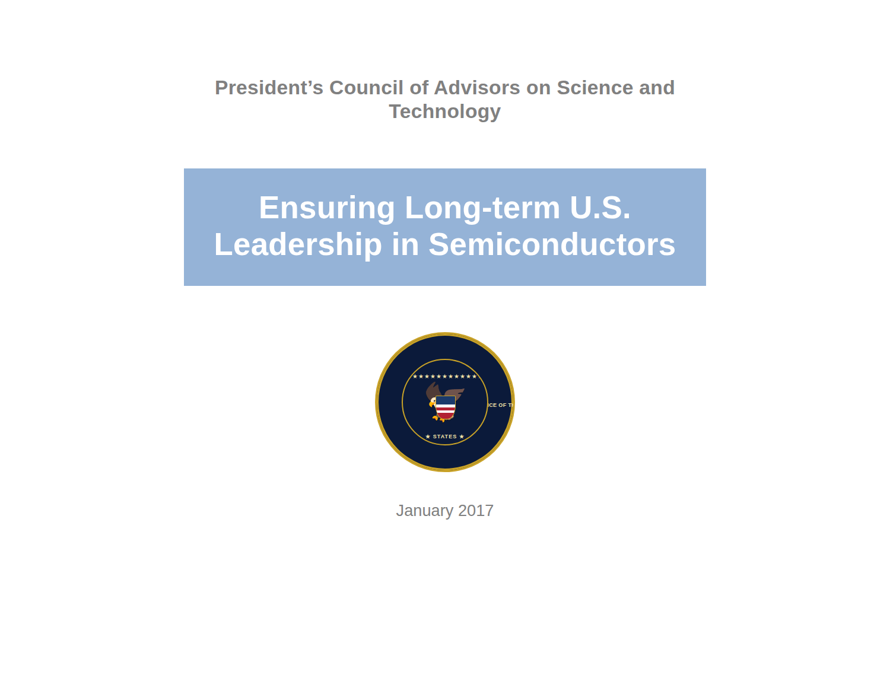President’s Council of Advisors on Science and Technology
Ensuring Long-term U.S. Leadership in Semiconductors
EXECUTIVE OFFICE OF THE PRESIDENT OF THE UNITED STATES
★★★★★★★★★★★★★
🦅
★ STATES ★
January 2017